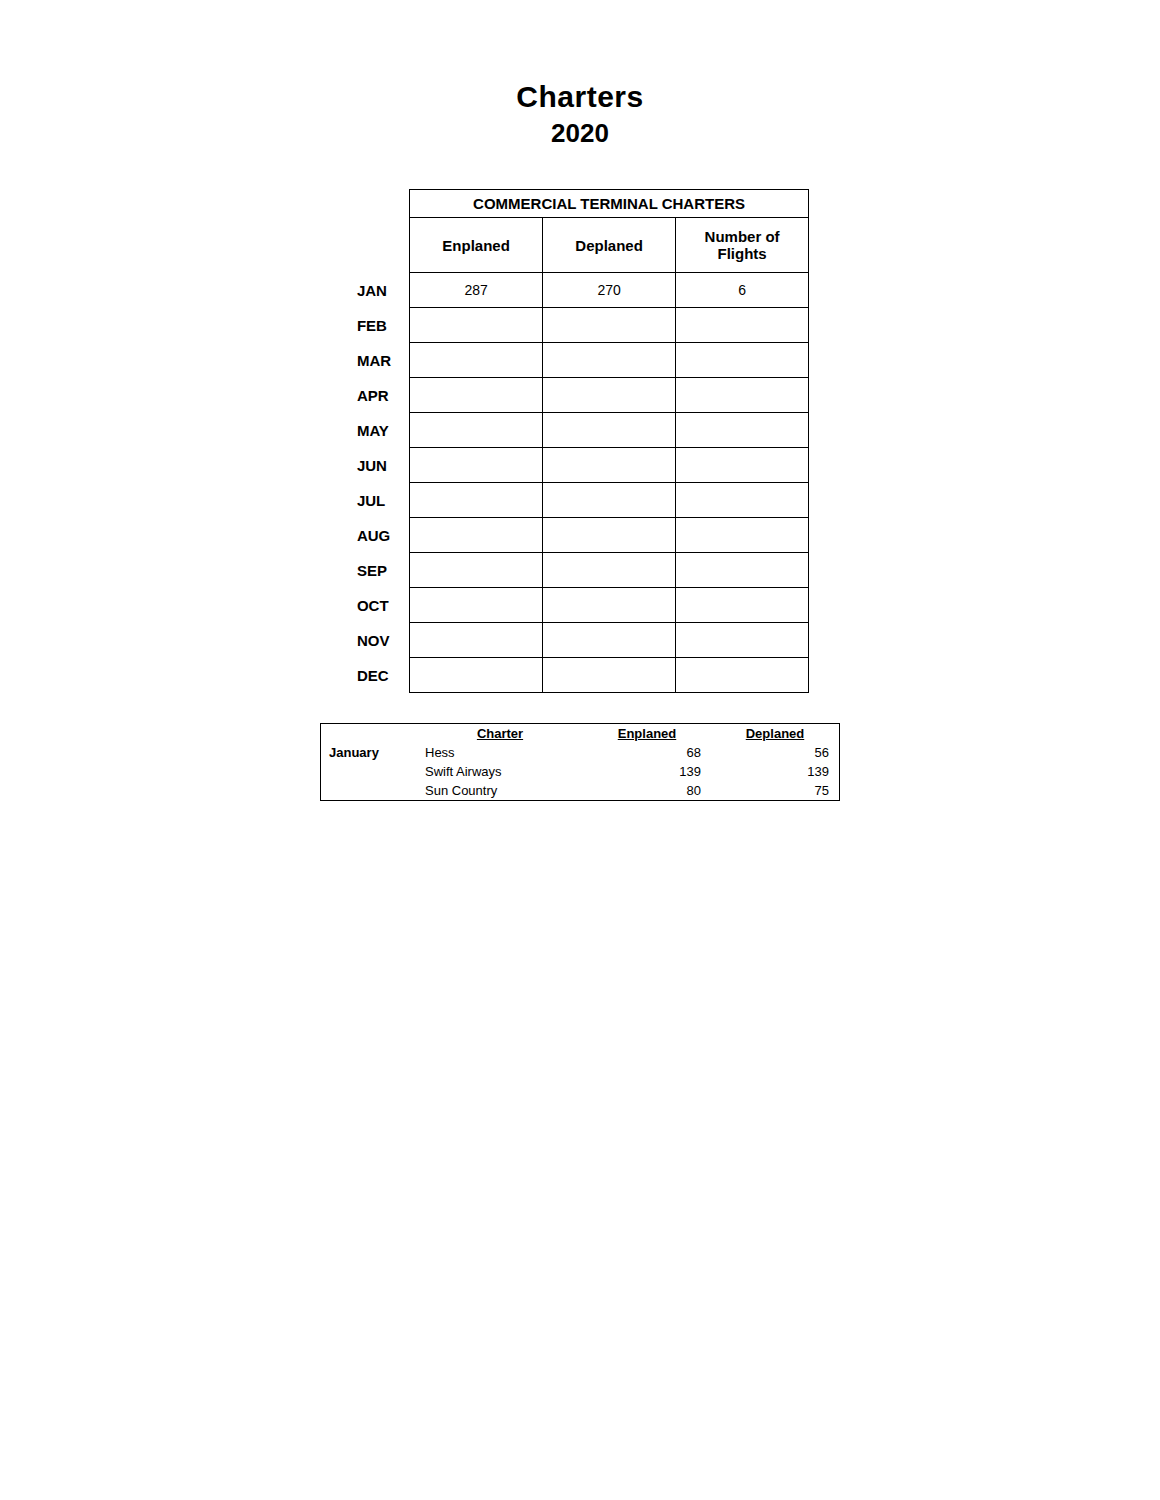Charters
2020
| | COMMERCIAL TERMINAL CHARTERS |
| | Enplaned | Deplaned | Number of Flights |
| JAN | 287 | 270 | 6 |
| FEB | | | |
| MAR | | | |
| APR | | | |
| MAY | | | |
| JUN | | | |
| JUL | | | |
| AUG | | | |
| SEP | | | |
| OCT | | | |
| NOV | | | |
| DEC | | | |
| | Charter | Enplaned | Deplaned |
| --- | --- | --- | --- |
| January | Hess | 68 | 56 |
| | Swift Airways | 139 | 139 |
| | Sun Country | 80 | 75 |